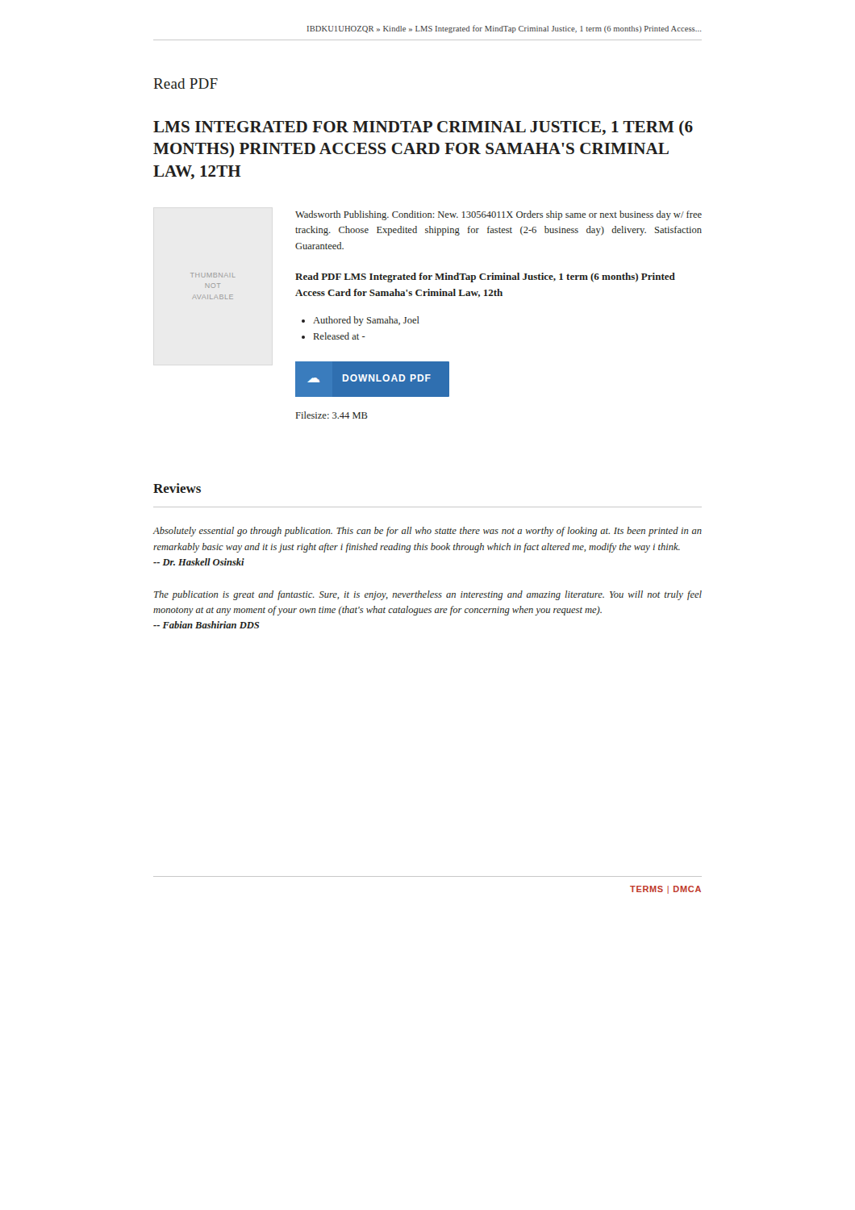IBDKU1UHOZQR » Kindle » LMS Integrated for MindTap Criminal Justice, 1 term (6 months) Printed Access...
Read PDF
LMS Integrated for MindTap Criminal Justice, 1 term (6 months) Printed Access Card for Samaha's Criminal Law, 12th
THUMBNAIL
NOT
AVAILABLE
Wadsworth Publishing. Condition: New. 130564011X Orders ship same or next business day w/ free tracking. Choose Expedited shipping for fastest (2-6 business day) delivery. Satisfaction Guaranteed.
Read PDF LMS Integrated for MindTap Criminal Justice, 1 term (6 months) Printed Access Card for Samaha's Criminal Law, 12th
Authored by Samaha, Joel
Released at -
☁DOWNLOAD PDF
Filesize: 3.44 MB
Reviews
Absolutely essential go through publication. This can be for all who statte there was not a worthy of looking at. Its been printed in an remarkably basic way and it is just right after i finished reading this book through which in fact altered me, modify the way i think.
-- Dr. Haskell Osinski
The publication is great and fantastic. Sure, it is enjoy, nevertheless an interesting and amazing literature. You will not truly feel monotony at at any moment of your own time (that's what catalogues are for concerning when you request me).
-- Fabian Bashirian DDS
TERMS|DMCA